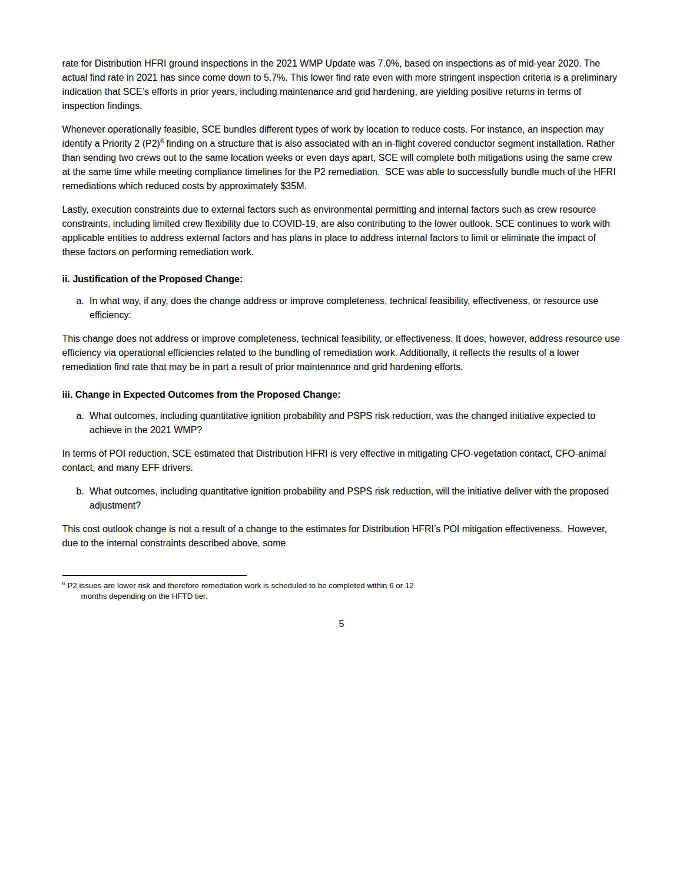rate for Distribution HFRI ground inspections in the 2021 WMP Update was 7.0%, based on inspections as of mid-year 2020. The actual find rate in 2021 has since come down to 5.7%. This lower find rate even with more stringent inspection criteria is a preliminary indication that SCE’s efforts in prior years, including maintenance and grid hardening, are yielding positive returns in terms of inspection findings.
Whenever operationally feasible, SCE bundles different types of work by location to reduce costs. For instance, an inspection may identify a Priority 2 (P2)6 finding on a structure that is also associated with an in-flight covered conductor segment installation. Rather than sending two crews out to the same location weeks or even days apart, SCE will complete both mitigations using the same crew at the same time while meeting compliance timelines for the P2 remediation. SCE was able to successfully bundle much of the HFRI remediations which reduced costs by approximately $35M.
Lastly, execution constraints due to external factors such as environmental permitting and internal factors such as crew resource constraints, including limited crew flexibility due to COVID-19, are also contributing to the lower outlook. SCE continues to work with applicable entities to address external factors and has plans in place to address internal factors to limit or eliminate the impact of these factors on performing remediation work.
ii. Justification of the Proposed Change:
In what way, if any, does the change address or improve completeness, technical feasibility, effectiveness, or resource use efficiency:
This change does not address or improve completeness, technical feasibility, or effectiveness. It does, however, address resource use efficiency via operational efficiencies related to the bundling of remediation work. Additionally, it reflects the results of a lower remediation find rate that may be in part a result of prior maintenance and grid hardening efforts.
iii. Change in Expected Outcomes from the Proposed Change:
What outcomes, including quantitative ignition probability and PSPS risk reduction, was the changed initiative expected to achieve in the 2021 WMP?
In terms of POI reduction, SCE estimated that Distribution HFRI is very effective in mitigating CFO-vegetation contact, CFO-animal contact, and many EFF drivers.
What outcomes, including quantitative ignition probability and PSPS risk reduction, will the initiative deliver with the proposed adjustment?
This cost outlook change is not a result of a change to the estimates for Distribution HFRI’s POI mitigation effectiveness. However, due to the internal constraints described above, some
6 P2 issues are lower risk and therefore remediation work is scheduled to be completed within 6 or 12 months depending on the HFTD tier.
5